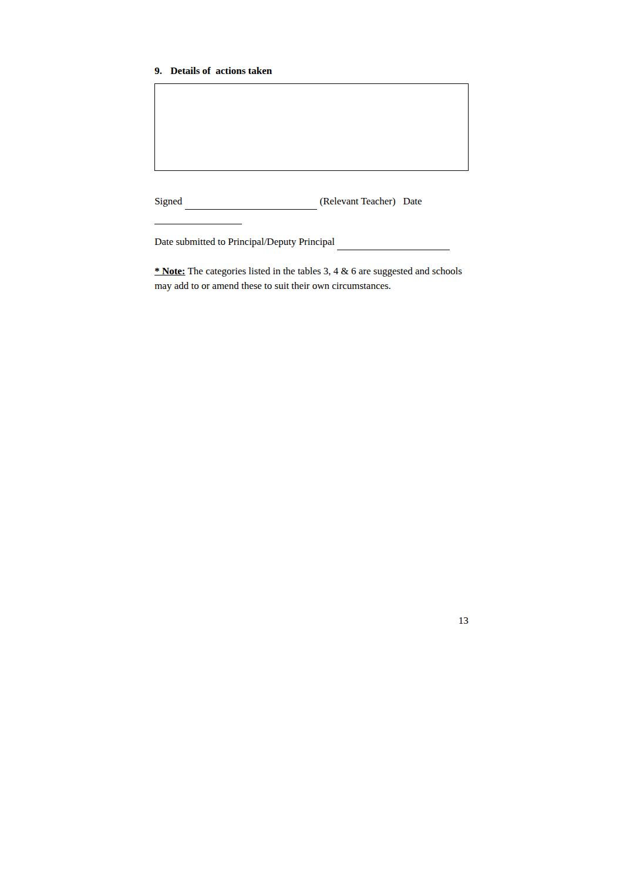9. Details of actions taken
Signed (Relevant Teacher) Date
Date submitted to Principal/Deputy Principal
* Note: The categories listed in the tables 3, 4 & 6 are suggested and schools may add to or amend these to suit their own circumstances.
13